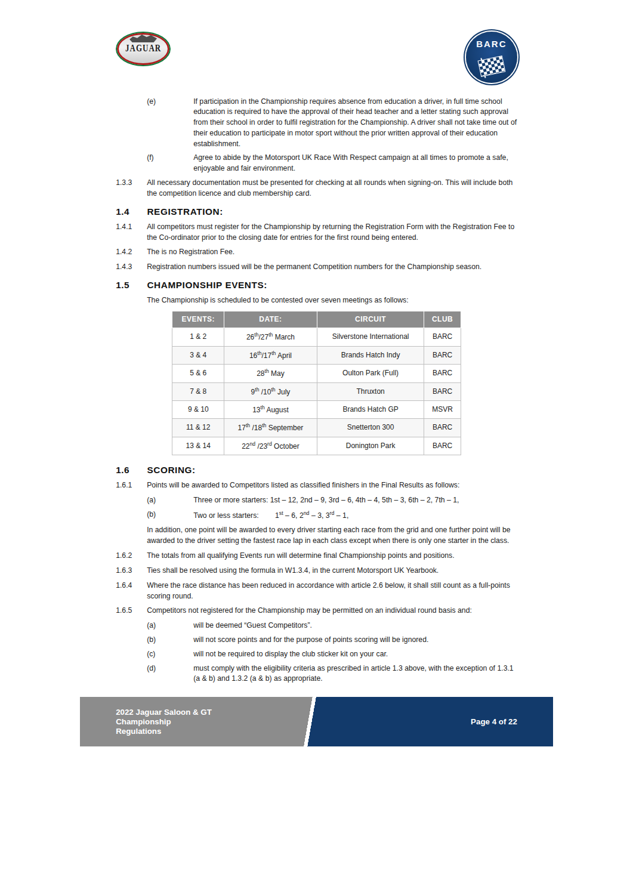JAGUAR
BARC
(e)
If participation in the Championship requires absence from education a driver, in full time school education is required to have the approval of their head teacher and a letter stating such approval from their school in order to fulfil registration for the Championship. A driver shall not take time out of their education to participate in motor sport without the prior written approval of their education establishment.
(f)
Agree to abide by the Motorsport UK Race With Respect campaign at all times to promote a safe, enjoyable and fair environment.
1.3.3
All necessary documentation must be presented for checking at all rounds when signing-on. This will include both the competition licence and club membership card.
1.4 REGISTRATION:
1.4.1
All competitors must register for the Championship by returning the Registration Form with the Registration Fee to the Co-ordinator prior to the closing date for entries for the first round being entered.
1.4.2
The is no Registration Fee.
1.4.3
Registration numbers issued will be the permanent Competition numbers for the Championship season.
1.5 CHAMPIONSHIP EVENTS:
The Championship is scheduled to be contested over seven meetings as follows:
| EVENTS: | DATE: | CIRCUIT | CLUB |
| --- | --- | --- | --- |
| 1 & 2 | 26 th /27 th March | Silverstone International | BARC |
| 3 & 4 | 16 th /17 th April | Brands Hatch Indy | BARC |
| 5 & 6 | 28 th May | Oulton Park (Full) | BARC |
| 7 & 8 | 9 th /10 th July | Thruxton | BARC |
| 9 & 10 | 13 th August | Brands Hatch GP | MSVR |
| 11 & 12 | 17 th /18 th September | Snetterton 300 | BARC |
| 13 & 14 | 22 nd /23 rd October | Donington Park | BARC |
1.6 SCORING:
1.6.1
Points will be awarded to Competitors listed as classified finishers in the Final Results as follows:
(a)
Three or more starters: 1st – 12, 2nd – 9, 3rd – 6, 4th – 4, 5th – 3, 6th – 2, 7th – 1,
(b)
Two or less starters: 1st – 6, 2nd – 3, 3rd – 1,
In addition, one point will be awarded to every driver starting each race from the grid and one further point will be awarded to the driver setting the fastest race lap in each class except when there is only one starter in the class.
1.6.2
The totals from all qualifying Events run will determine final Championship points and positions.
1.6.3
Ties shall be resolved using the formula in W1.3.4, in the current Motorsport UK Yearbook.
1.6.4
Where the race distance has been reduced in accordance with article 2.6 below, it shall still count as a full-points scoring round.
1.6.5
Competitors not registered for the Championship may be permitted on an individual round basis and:
(a)
will be deemed “Guest Competitors”.
(b)
will not score points and for the purpose of points scoring will be ignored.
(c)
will not be required to display the club sticker kit on your car.
(d)
must comply with the eligibility criteria as prescribed in article 1.3 above, with the exception of 1.3.1 (a & b) and 1.3.2 (a & b) as appropriate.
2022 Jaguar Saloon & GT
Championship
Regulations
Page 4 of 22